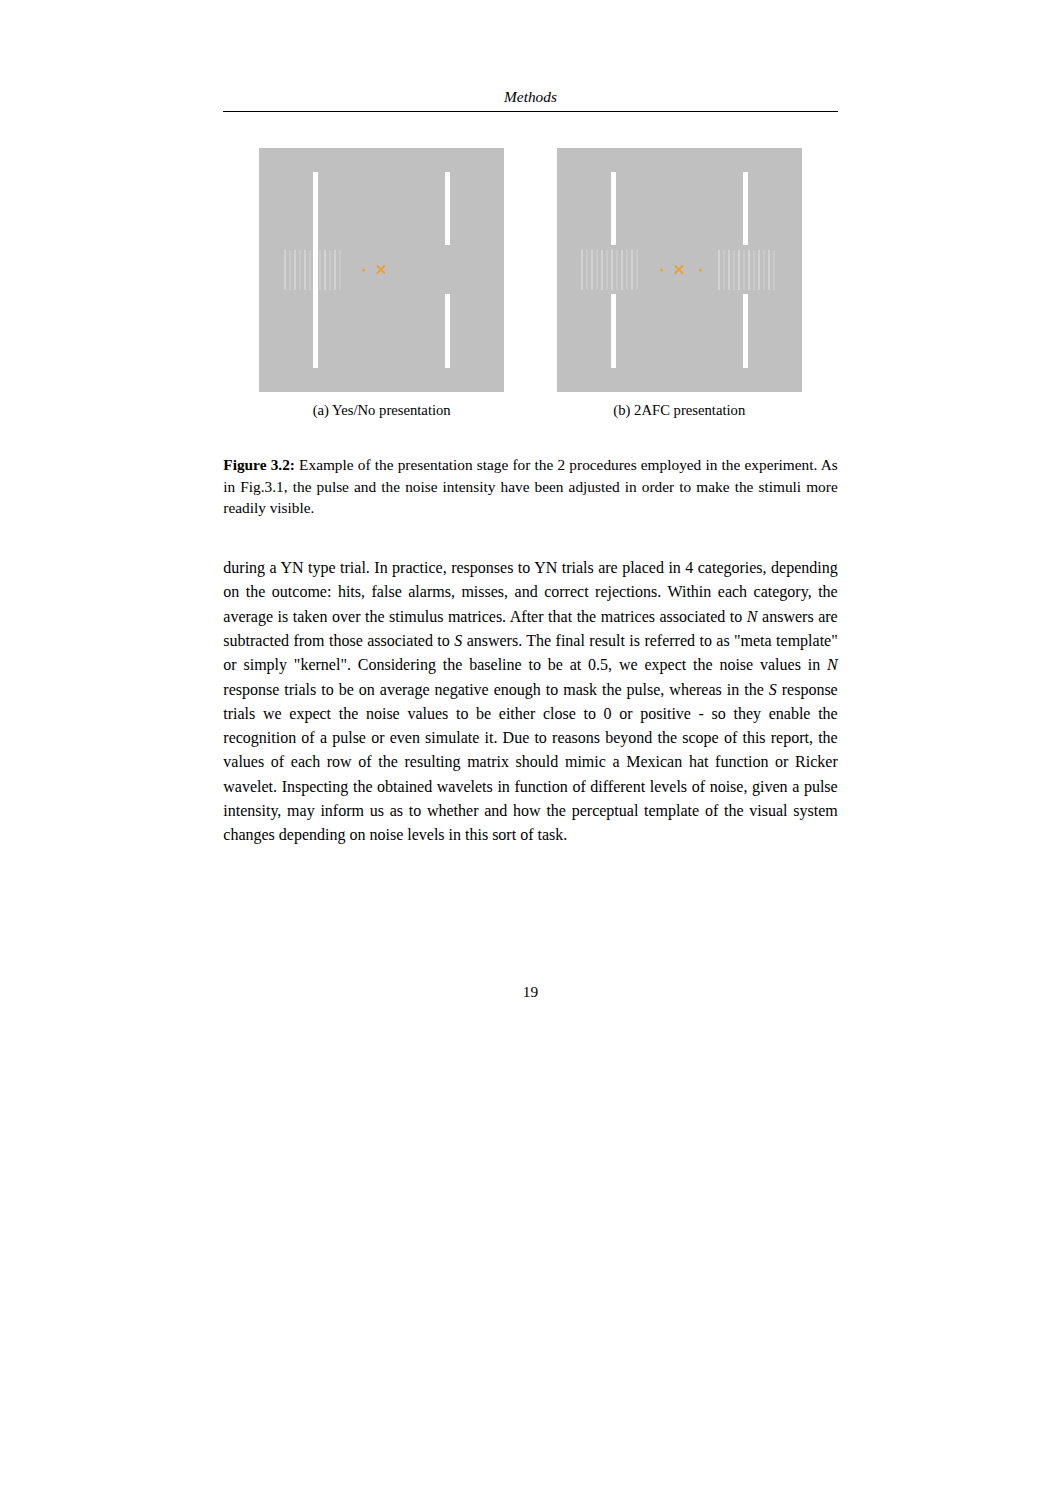Methods
✕
(a) Yes/No presentation
✕
(b) 2AFC presentation
Figure 3.2: Example of the presentation stage for the 2 procedures employed in the experiment. As in Fig.3.1, the pulse and the noise intensity have been adjusted in order to make the stimuli more readily visible.
during a YN type trial. In practice, responses to YN trials are placed in 4 categories, depending on the outcome: hits, false alarms, misses, and correct rejections. Within each category, the average is taken over the stimulus matrices. After that the matrices associated to N answers are subtracted from those associated to S answers. The final result is referred to as "meta template" or simply "kernel". Considering the baseline to be at 0.5, we expect the noise values in N response trials to be on average negative enough to mask the pulse, whereas in the S response trials we expect the noise values to be either close to 0 or positive - so they enable the recognition of a pulse or even simulate it. Due to reasons beyond the scope of this report, the values of each row of the resulting matrix should mimic a Mexican hat function or Ricker wavelet. Inspecting the obtained wavelets in function of different levels of noise, given a pulse intensity, may inform us as to whether and how the perceptual template of the visual system changes depending on noise levels in this sort of task.
19